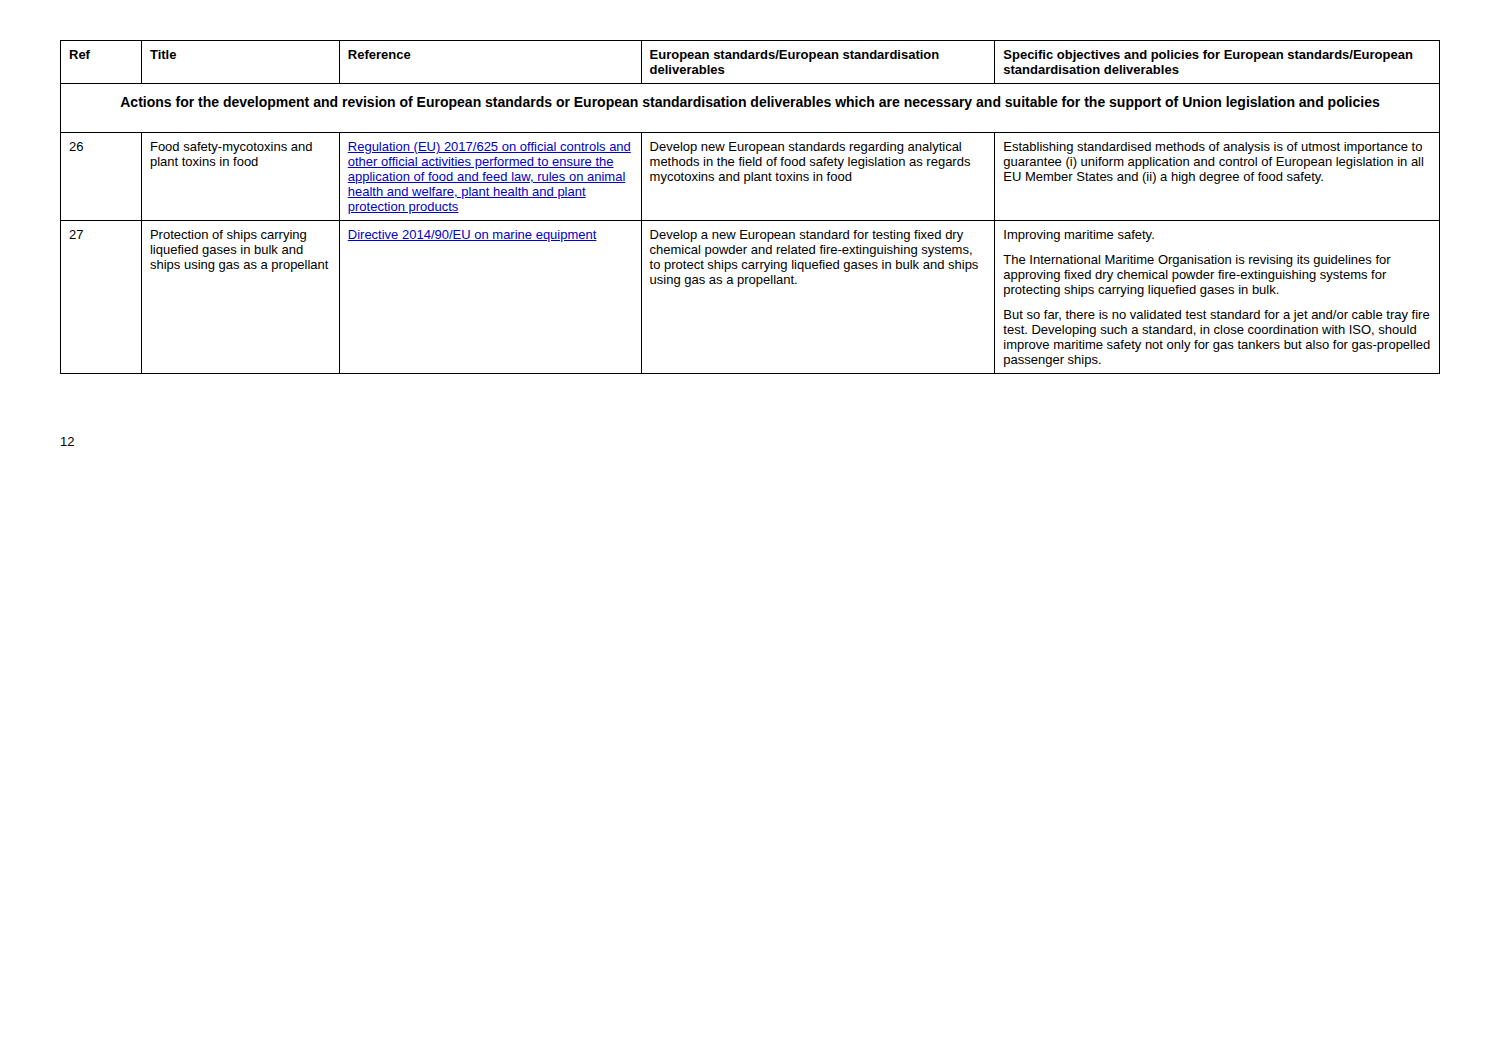| Actions for the development and revision of European standards or European standardisation deliverables which are necessary and suitable for the support of Union legislation and policies |
| Ref | Title | Reference | European standards/European standardisation deliverables | Specific objectives and policies for European standards/European standardisation deliverables |
| 26 | Food safety-mycotoxins and plant toxins in food | Regulation (EU) 2017/625 on official controls and other official activities performed to ensure the application of food and feed law, rules on animal health and welfare, plant health and plant protection products | Develop new European standards regarding analytical methods in the field of food safety legislation as regards mycotoxins and plant toxins in food | Establishing standardised methods of analysis is of utmost importance to guarantee (i) uniform application and control of European legislation in all EU Member States and (ii) a high degree of food safety. |
| 27 | Protection of ships carrying liquefied gases in bulk and ships using gas as a propellant | Directive 2014/90/EU on marine equipment | Develop a new European standard for testing fixed dry chemical powder and related fire-extinguishing systems, to protect ships carrying liquefied gases in bulk and ships using gas as a propellant. | Improving maritime safety. The International Maritime Organisation is revising its guidelines for approving fixed dry chemical powder fire-extinguishing systems for protecting ships carrying liquefied gases in bulk. But so far, there is no validated test standard for a jet and/or cable tray fire test. Developing such a standard, in close coordination with ISO, should improve maritime safety not only for gas tankers but also for gas-propelled passenger ships. |
12